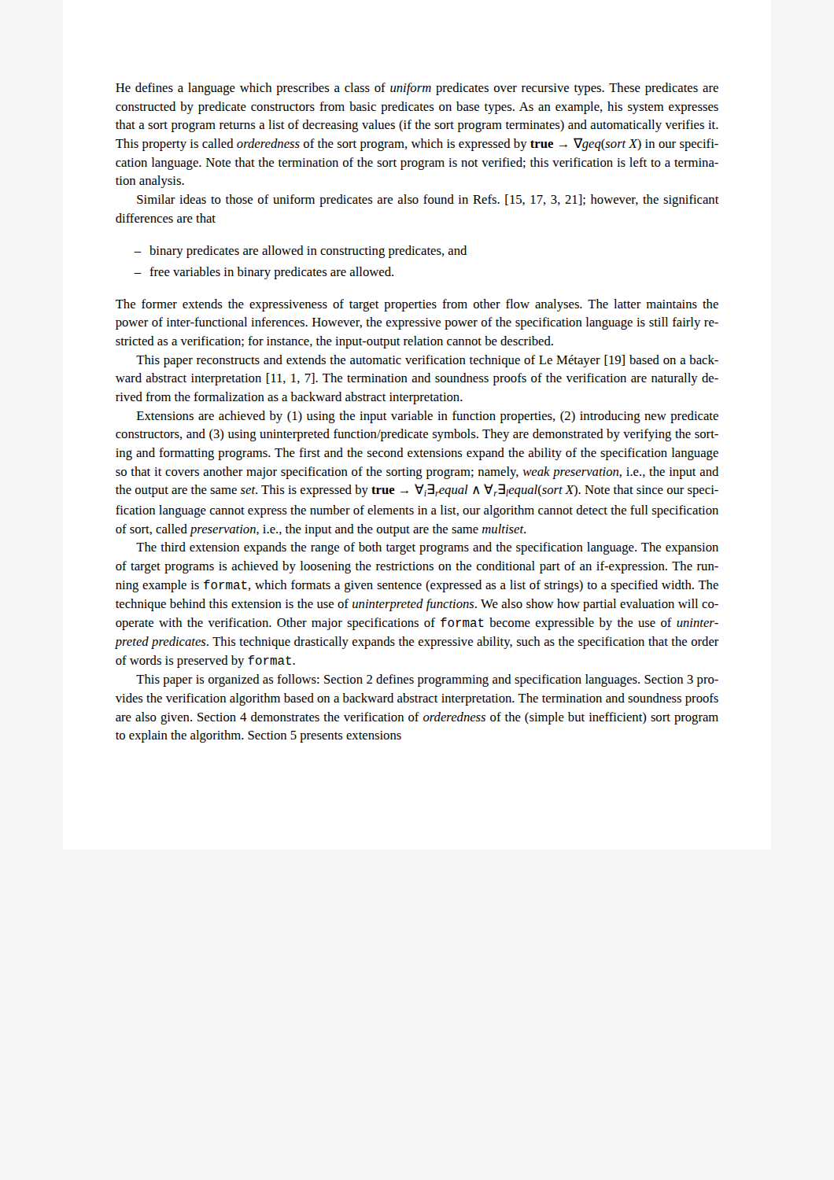He defines a language which prescribes a class of uniform predicates over recursive types. These predicates are constructed by predicate constructors from basic predicates on base types. As an example, his system expresses that a sort program returns a list of decreasing values (if the sort program terminates) and automatically verifies it. This property is called orderedness of the sort program, which is expressed by true → ∇geq(sort X) in our specification language. Note that the termination of the sort program is not verified; this verification is left to a termination analysis.
Similar ideas to those of uniform predicates are also found in Refs. [15, 17, 3, 21]; however, the significant differences are that
binary predicates are allowed in constructing predicates, and
free variables in binary predicates are allowed.
The former extends the expressiveness of target properties from other flow analyses. The latter maintains the power of inter-functional inferences. However, the expressive power of the specification language is still fairly restricted as a verification; for instance, the input-output relation cannot be described.
This paper reconstructs and extends the automatic verification technique of Le Métayer [19] based on a backward abstract interpretation [11, 1, 7]. The termination and soundness proofs of the verification are naturally derived from the formalization as a backward abstract interpretation.
Extensions are achieved by (1) using the input variable in function properties, (2) introducing new predicate constructors, and (3) using uninterpreted function/predicate symbols. They are demonstrated by verifying the sorting and formatting programs. The first and the second extensions expand the ability of the specification language so that it covers another major specification of the sorting program; namely, weak preservation, i.e., the input and the output are the same set. This is expressed by true → ∀i∃requal ∧ ∀r∃lequal(sort X). Note that since our specification language cannot express the number of elements in a list, our algorithm cannot detect the full specification of sort, called preservation, i.e., the input and the output are the same multiset.
The third extension expands the range of both target programs and the specification language. The expansion of target programs is achieved by loosening the restrictions on the conditional part of an if-expression. The running example is format, which formats a given sentence (expressed as a list of strings) to a specified width. The technique behind this extension is the use of uninterpreted functions. We also show how partial evaluation will cooperate with the verification. Other major specifications of format become expressible by the use of uninterpreted predicates. This technique drastically expands the expressive ability, such as the specification that the order of words is preserved by format.
This paper is organized as follows: Section 2 defines programming and specification languages. Section 3 provides the verification algorithm based on a backward abstract interpretation. The termination and soundness proofs are also given. Section 4 demonstrates the verification of orderedness of the (simple but inefficient) sort program to explain the algorithm. Section 5 presents extensions